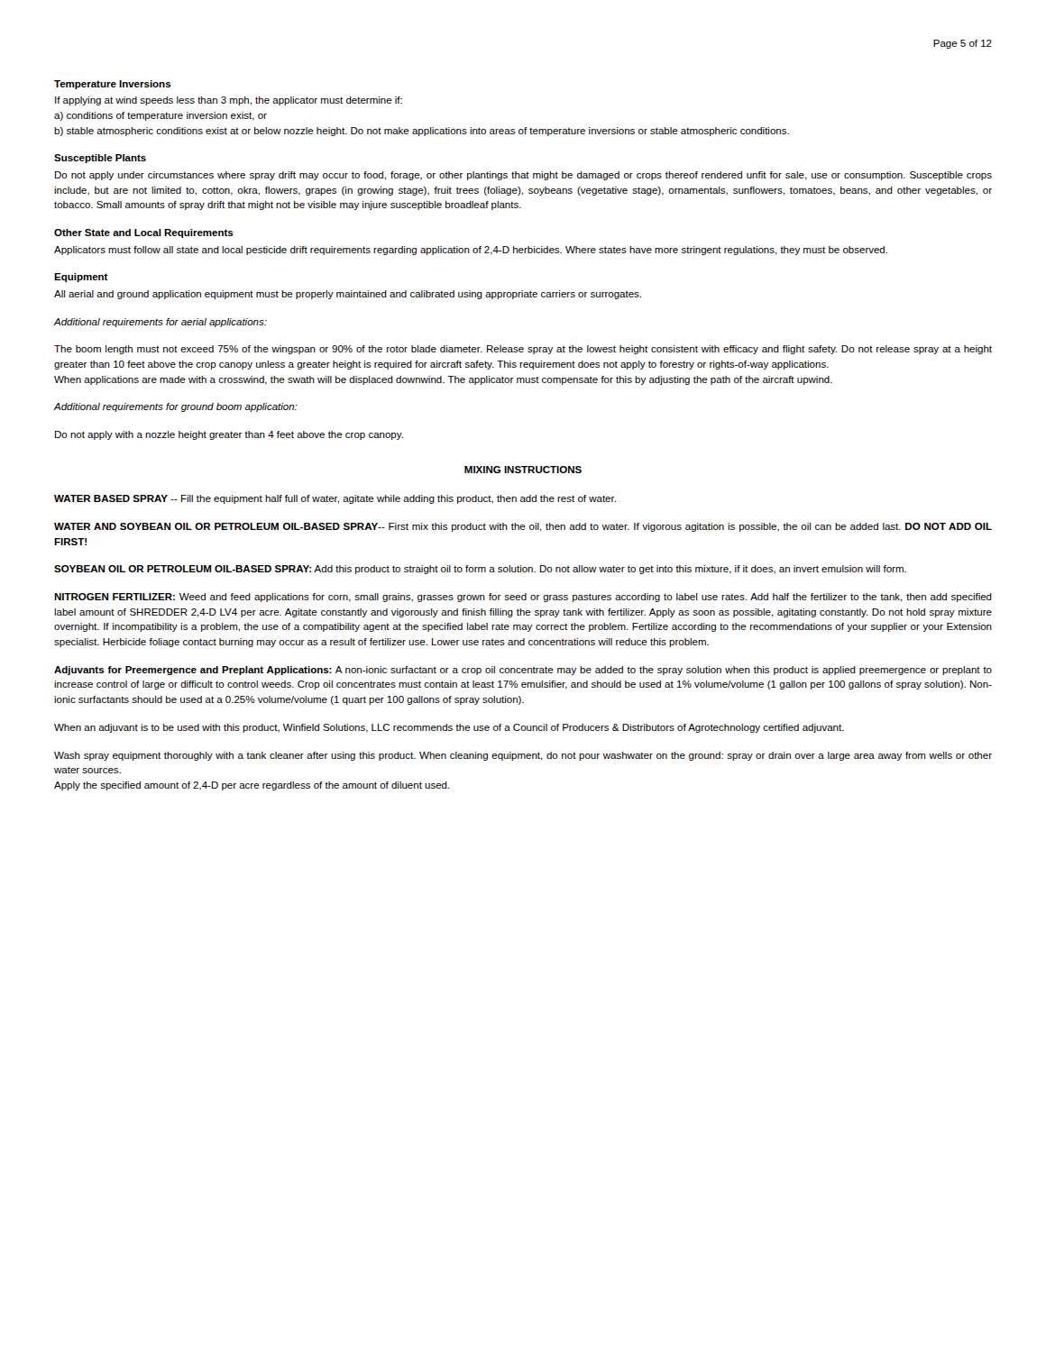Page 5 of 12
Temperature Inversions
If applying at wind speeds less than 3 mph, the applicator must determine if:
a) conditions of temperature inversion exist, or
b) stable atmospheric conditions exist at or below nozzle height. Do not make applications into areas of temperature inversions or stable atmospheric conditions.
Susceptible Plants
Do not apply under circumstances where spray drift may occur to food, forage, or other plantings that might be damaged or crops thereof rendered unfit for sale, use or consumption. Susceptible crops include, but are not limited to, cotton, okra, flowers, grapes (in growing stage), fruit trees (foliage), soybeans (vegetative stage), ornamentals, sunflowers, tomatoes, beans, and other vegetables, or tobacco. Small amounts of spray drift that might not be visible may injure susceptible broadleaf plants.
Other State and Local Requirements
Applicators must follow all state and local pesticide drift requirements regarding application of 2,4-D herbicides. Where states have more stringent regulations, they must be observed.
Equipment
All aerial and ground application equipment must be properly maintained and calibrated using appropriate carriers or surrogates.
Additional requirements for aerial applications:
The boom length must not exceed 75% of the wingspan or 90% of the rotor blade diameter. Release spray at the lowest height consistent with efficacy and flight safety. Do not release spray at a height greater than 10 feet above the crop canopy unless a greater height is required for aircraft safety. This requirement does not apply to forestry or rights-of-way applications.
When applications are made with a crosswind, the swath will be displaced downwind. The applicator must compensate for this by adjusting the path of the aircraft upwind.
Additional requirements for ground boom application:
Do not apply with a nozzle height greater than 4 feet above the crop canopy.
MIXING INSTRUCTIONS
WATER BASED SPRAY -- Fill the equipment half full of water, agitate while adding this product, then add the rest of water.
WATER AND SOYBEAN OIL OR PETROLEUM OIL-BASED SPRAY-- First mix this product with the oil, then add to water. If vigorous agitation is possible, the oil can be added last. DO NOT ADD OIL FIRST!
SOYBEAN OIL OR PETROLEUM OIL-BASED SPRAY: Add this product to straight oil to form a solution. Do not allow water to get into this mixture, if it does, an invert emulsion will form.
NITROGEN FERTILIZER: Weed and feed applications for corn, small grains, grasses grown for seed or grass pastures according to label use rates. Add half the fertilizer to the tank, then add specified label amount of SHREDDER 2,4-D LV4 per acre. Agitate constantly and vigorously and finish filling the spray tank with fertilizer. Apply as soon as possible, agitating constantly. Do not hold spray mixture overnight. If incompatibility is a problem, the use of a compatibility agent at the specified label rate may correct the problem. Fertilize according to the recommendations of your supplier or your Extension specialist. Herbicide foliage contact burning may occur as a result of fertilizer use. Lower use rates and concentrations will reduce this problem.
Adjuvants for Preemergence and Preplant Applications: A non-ionic surfactant or a crop oil concentrate may be added to the spray solution when this product is applied preemergence or preplant to increase control of large or difficult to control weeds. Crop oil concentrates must contain at least 17% emulsifier, and should be used at 1% volume/volume (1 gallon per 100 gallons of spray solution). Non-ionic surfactants should be used at a 0.25% volume/volume (1 quart per 100 gallons of spray solution).
When an adjuvant is to be used with this product, Winfield Solutions, LLC recommends the use of a Council of Producers & Distributors of Agrotechnology certified adjuvant.
Wash spray equipment thoroughly with a tank cleaner after using this product. When cleaning equipment, do not pour washwater on the ground: spray or drain over a large area away from wells or other water sources.
Apply the specified amount of 2,4-D per acre regardless of the amount of diluent used.